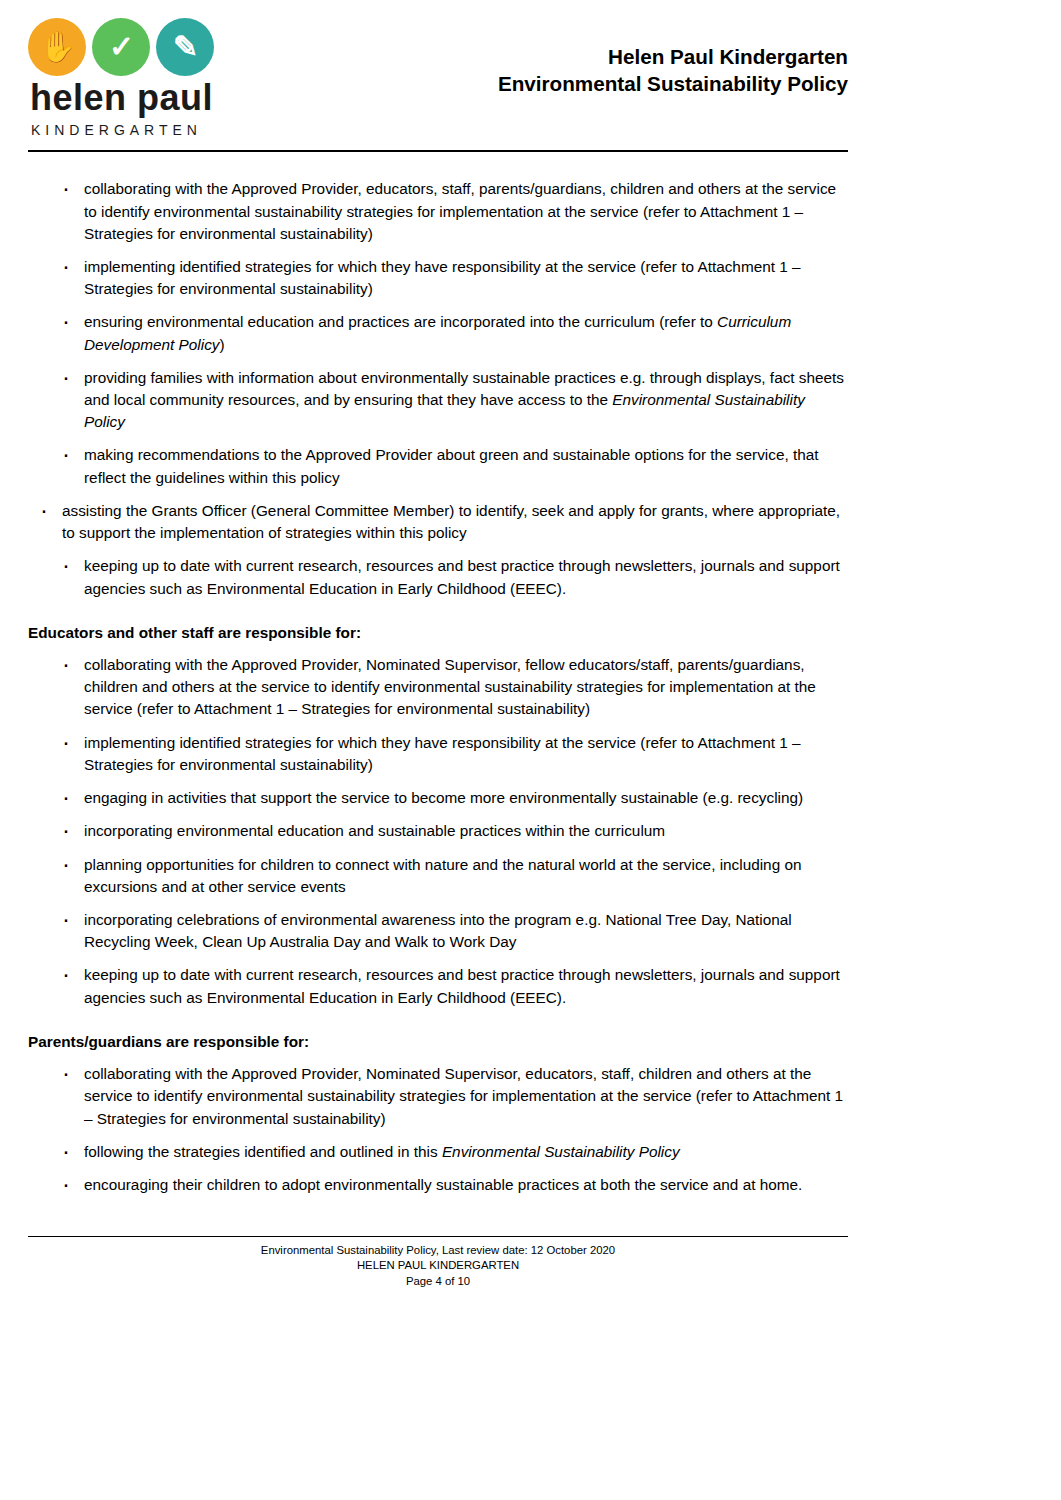✋ ✓ ✎
helen paul
KINDERGARTEN
Helen Paul Kindergarten
Environmental Sustainability Policy
collaborating with the Approved Provider, educators, staff, parents/guardians, children and others at the service to identify environmental sustainability strategies for implementation at the service (refer to Attachment 1 – Strategies for environmental sustainability)
implementing identified strategies for which they have responsibility at the service (refer to Attachment 1 – Strategies for environmental sustainability)
ensuring environmental education and practices are incorporated into the curriculum (refer to Curriculum Development Policy)
providing families with information about environmentally sustainable practices e.g. through displays, fact sheets and local community resources, and by ensuring that they have access to the Environmental Sustainability Policy
making recommendations to the Approved Provider about green and sustainable options for the service, that reflect the guidelines within this policy
assisting the Grants Officer (General Committee Member) to identify, seek and apply for grants, where appropriate, to support the implementation of strategies within this policy
keeping up to date with current research, resources and best practice through newsletters, journals and support agencies such as Environmental Education in Early Childhood (EEEC).
Educators and other staff are responsible for:
collaborating with the Approved Provider, Nominated Supervisor, fellow educators/staff, parents/guardians, children and others at the service to identify environmental sustainability strategies for implementation at the service (refer to Attachment 1 – Strategies for environmental sustainability)
implementing identified strategies for which they have responsibility at the service (refer to Attachment 1 – Strategies for environmental sustainability)
engaging in activities that support the service to become more environmentally sustainable (e.g. recycling)
incorporating environmental education and sustainable practices within the curriculum
planning opportunities for children to connect with nature and the natural world at the service, including on excursions and at other service events
incorporating celebrations of environmental awareness into the program e.g. National Tree Day, National Recycling Week, Clean Up Australia Day and Walk to Work Day
keeping up to date with current research, resources and best practice through newsletters, journals and support agencies such as Environmental Education in Early Childhood (EEEC).
Parents/guardians are responsible for:
collaborating with the Approved Provider, Nominated Supervisor, educators, staff, children and others at the service to identify environmental sustainability strategies for implementation at the service (refer to Attachment 1 – Strategies for environmental sustainability)
following the strategies identified and outlined in this Environmental Sustainability Policy
encouraging their children to adopt environmentally sustainable practices at both the service and at home.
Environmental Sustainability Policy, Last review date: 12 October 2020
HELEN PAUL KINDERGARTEN
Page 4 of 10